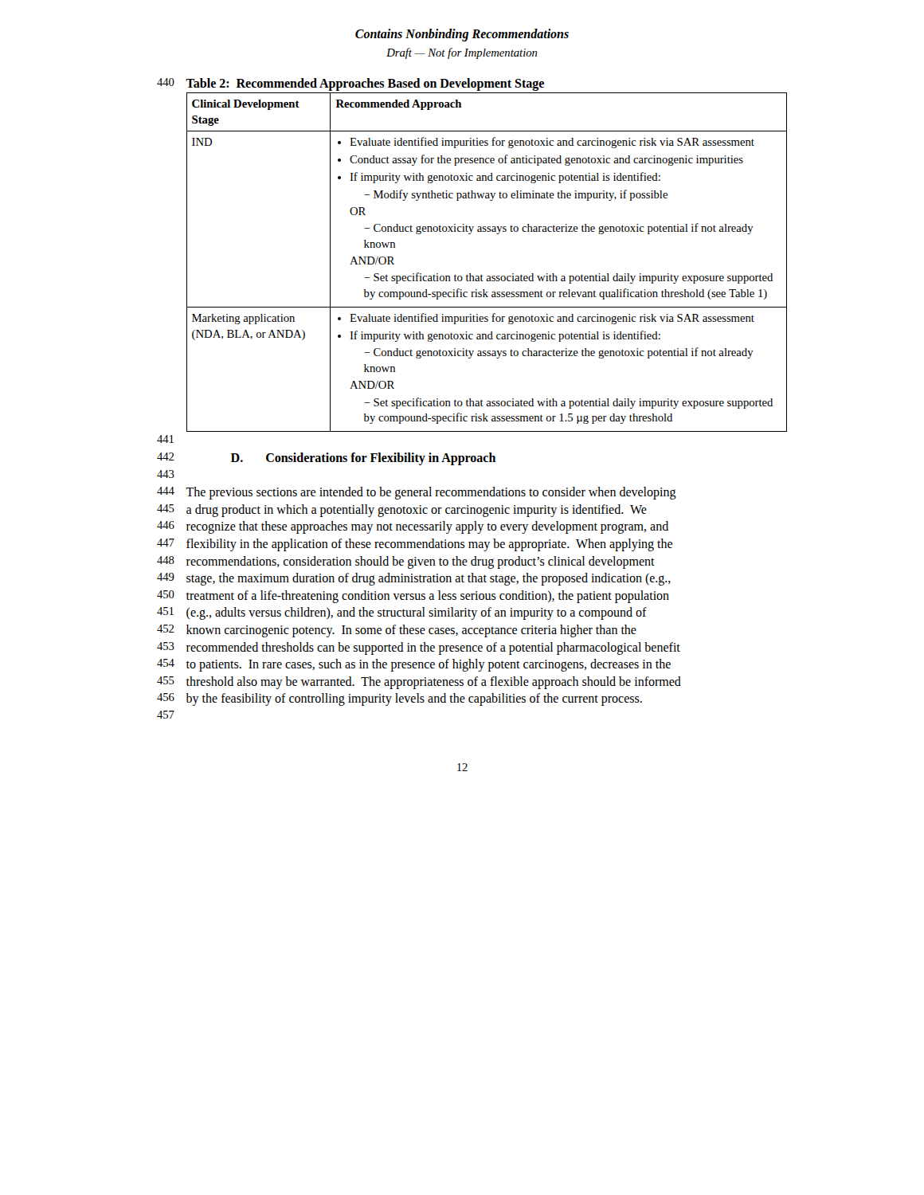Contains Nonbinding Recommendations
Draft — Not for Implementation
440
Table 2: Recommended Approaches Based on Development Stage
| Clinical Development Stage | Recommended Approach |
| --- | --- |
| IND | Evaluate identified impurities for genotoxic and carcinogenic risk via SAR assessment Conduct assay for the presence of anticipated genotoxic and carcinogenic impurities If impurity with genotoxic and carcinogenic potential is identified: Modify synthetic pathway to eliminate the impurity, if possible OR Conduct genotoxicity assays to characterize the genotoxic potential if not already known AND/OR Set specification to that associated with a potential daily impurity exposure supported by compound-specific risk assessment or relevant qualification threshold (see Table 1) |
| Marketing application (NDA, BLA, or ANDA) | Evaluate identified impurities for genotoxic and carcinogenic risk via SAR assessment If impurity with genotoxic and carcinogenic potential is identified: Conduct genotoxicity assays to characterize the genotoxic potential if not already known AND/OR Set specification to that associated with a potential daily impurity exposure supported by compound-specific risk assessment or 1.5 µg per day threshold |
441
442
D. Considerations for Flexibility in Approach
443
444
The previous sections are intended to be general recommendations to consider when developing
445
a drug product in which a potentially genotoxic or carcinogenic impurity is identified. We
446
recognize that these approaches may not necessarily apply to every development program, and
447
flexibility in the application of these recommendations may be appropriate. When applying the
448
recommendations, consideration should be given to the drug product’s clinical development
449
stage, the maximum duration of drug administration at that stage, the proposed indication (e.g.,
450
treatment of a life-threatening condition versus a less serious condition), the patient population
451
(e.g., adults versus children), and the structural similarity of an impurity to a compound of
452
known carcinogenic potency. In some of these cases, acceptance criteria higher than the
453
recommended thresholds can be supported in the presence of a potential pharmacological benefit
454
to patients. In rare cases, such as in the presence of highly potent carcinogens, decreases in the
455
threshold also may be warranted. The appropriateness of a flexible approach should be informed
456
by the feasibility of controlling impurity levels and the capabilities of the current process.
457
12